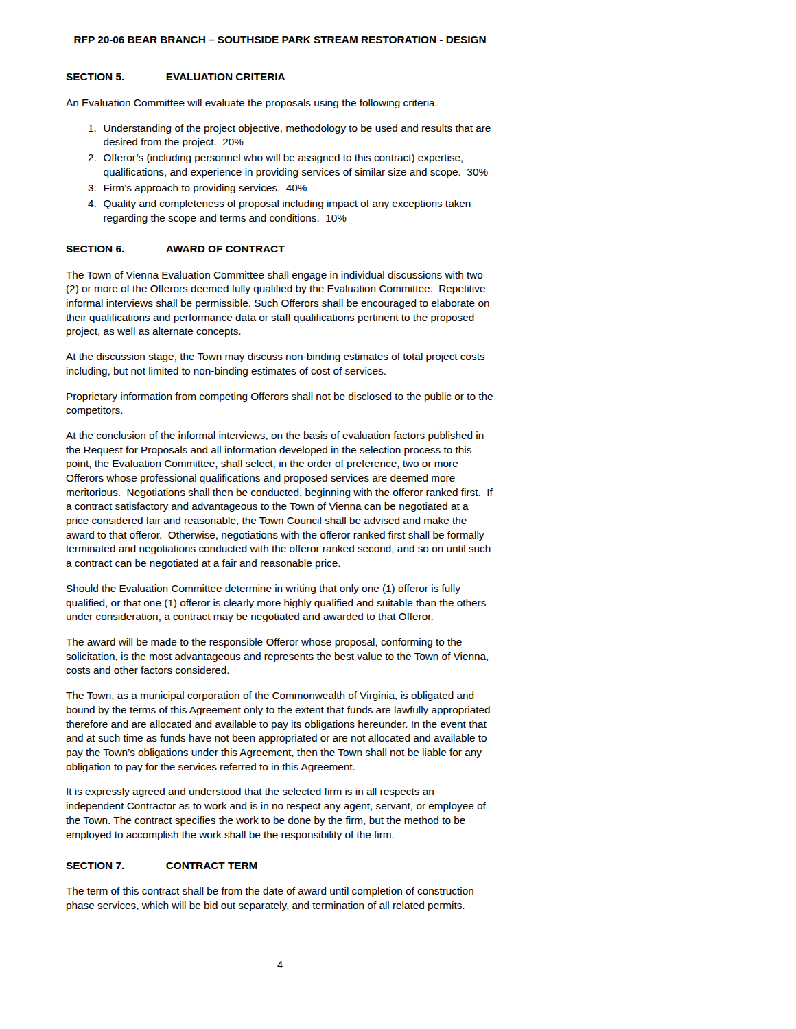RFP 20-06 BEAR BRANCH – SOUTHSIDE PARK STREAM RESTORATION - DESIGN
SECTION 5. EVALUATION CRITERIA
An Evaluation Committee will evaluate the proposals using the following criteria.
Understanding of the project objective, methodology to be used and results that are desired from the project. 20%
Offeror’s (including personnel who will be assigned to this contract) expertise, qualifications, and experience in providing services of similar size and scope. 30%
Firm’s approach to providing services. 40%
Quality and completeness of proposal including impact of any exceptions taken regarding the scope and terms and conditions. 10%
SECTION 6. AWARD OF CONTRACT
The Town of Vienna Evaluation Committee shall engage in individual discussions with two (2) or more of the Offerors deemed fully qualified by the Evaluation Committee. Repetitive informal interviews shall be permissible. Such Offerors shall be encouraged to elaborate on their qualifications and performance data or staff qualifications pertinent to the proposed project, as well as alternate concepts.
At the discussion stage, the Town may discuss non-binding estimates of total project costs including, but not limited to non-binding estimates of cost of services.
Proprietary information from competing Offerors shall not be disclosed to the public or to the competitors.
At the conclusion of the informal interviews, on the basis of evaluation factors published in the Request for Proposals and all information developed in the selection process to this point, the Evaluation Committee, shall select, in the order of preference, two or more Offerors whose professional qualifications and proposed services are deemed more meritorious. Negotiations shall then be conducted, beginning with the offeror ranked first. If a contract satisfactory and advantageous to the Town of Vienna can be negotiated at a price considered fair and reasonable, the Town Council shall be advised and make the award to that offeror. Otherwise, negotiations with the offeror ranked first shall be formally terminated and negotiations conducted with the offeror ranked second, and so on until such a contract can be negotiated at a fair and reasonable price.
Should the Evaluation Committee determine in writing that only one (1) offeror is fully qualified, or that one (1) offeror is clearly more highly qualified and suitable than the others under consideration, a contract may be negotiated and awarded to that Offeror.
The award will be made to the responsible Offeror whose proposal, conforming to the solicitation, is the most advantageous and represents the best value to the Town of Vienna, costs and other factors considered.
The Town, as a municipal corporation of the Commonwealth of Virginia, is obligated and bound by the terms of this Agreement only to the extent that funds are lawfully appropriated therefore and are allocated and available to pay its obligations hereunder. In the event that and at such time as funds have not been appropriated or are not allocated and available to pay the Town’s obligations under this Agreement, then the Town shall not be liable for any obligation to pay for the services referred to in this Agreement.
It is expressly agreed and understood that the selected firm is in all respects an independent Contractor as to work and is in no respect any agent, servant, or employee of the Town. The contract specifies the work to be done by the firm, but the method to be employed to accomplish the work shall be the responsibility of the firm.
SECTION 7. CONTRACT TERM
The term of this contract shall be from the date of award until completion of construction phase services, which will be bid out separately, and termination of all related permits.
4